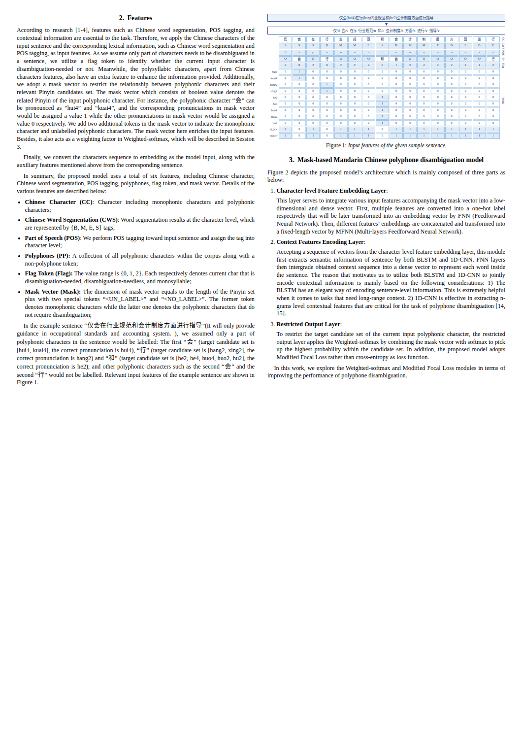2. Features
According to research [1-4], features such as Chinese word segmentation, POS tagging, and contextual information are essential to the task. Therefore, we apply the Chinese characters of the input sentence and the corresponding lexical information, such as Chinese word segmentation and POS tagging, as input features. As we assume only part of characters needs to be disambiguated in a sentence, we utilize a flag token to identify whether the current input character is disambiguation-needed or not. Meanwhile, the polysyllabic characters, apart from Chinese characters features, also have an extra feature to enhance the information provided. Additionally, we adopt a mask vector to restrict the relationship between polyphonic characters and their relevant Pinyin candidates set. The mask vector which consists of boolean value denotes the related Pinyin of the input polyphonic character. For instance, the polyphonic character “会” can be pronounced as “hui4” and “kuai4”, and the corresponding pronunciations in mask vector would be assigned a value 1 while the other pronunciations in mask vector would be assigned a value 0 respectively. We add two additional tokens in the mask vector to indicate the monophonic character and unlabelled polyphonic characters. The mask vector here enriches the input features. Besides, it also acts as a weighting factor in Weighted-softmax, which will be described in Session 3.
Finally, we convert the characters sequence to embedding as the model input, along with the auxiliary features mentioned above from the corresponding sentence.
In summary, the proposed model uses a total of six features, including Chinese character, Chinese word segmentation, POS tagging, polyphones, flag token, and mask vector. Details of the various features are described below:
Chinese Character (CC): Character including monophonic characters and polyphonic characters;
Chinese Word Segmentation (CWS): Word segmentation results at the character level, which are represented by {B, M, E, S} tags;
Part of Speech (POS): We perform POS tagging toward input sentence and assign the tag into character level;
Polyphones (PP): A collection of all polyphonic characters within the corpus along with a non-polyphone token;
Flag Token (Flag): The value range is {0, 1, 2}. Each respectively denotes current char that is disambiguation-needed, disambiguation-needless, and monosyllable;
Mask Vector (Mask): The dimension of mask vector equals to the length of the Pinyin set plus with two special tokens “<UN_LABEL>” and “<NO_LABEL>”. The former token denotes monophonic characters while the latter one denotes the polyphonic characters that do not require disambiguation;
In the example sentence “仅会在行业规范和会计制度方面进行指导”(It will only provide guidance in occupational standards and accounting system. ), we assumed only a part of polyphonic characters in the sentence would be labelled: The first “会” (target candidate set is [hui4, kuai4], the correct pronunciation is hui4), “行” (target candidate set is [hang2, xing2], the correct pronunciation is hang2) and “和” (target candidate set is [he2, he4, huo4, huo2, hu2], the correct pronunciation is he2); and other polyphonic characters such as the second “会” and the second “行” would not be labelled. Relevant input features of the example sentence are shown in Figure 1.
仅会(hui4)在行(hang2)业规范和(he2)会计制度方面进行指导
▼
仅/d 会/v 在/p 行业规范/n 和/c 会计制度/n 方面/n 进行/v 指导/v
仅
会
在
行
业
规
范
和
会
计
制
度
方
面
进
行
CC
S
S
S
B
M
M
E
S
B
M
M
E
B
E
B
E
CWS
d
v
p
n
n
n
n
c
n
n
n
n
n
n
v
v
POS
O
会
O
行
O
O
O
和
会
O
O
O
O
O
O
行
PP
2
0
2
0
2
2
2
0
1
2
2
2
2
2
1
2
Flag
hui4
0
1
0
0
0
0
0
0
0
0
0
0
0
0
0
0
Mask
kuai4
0
1
0
0
0
0
0
0
0
0
0
0
0
0
0
0
hang2
0
0
0
1
0
0
0
0
0
0
0
0
0
0
0
0
xing2
0
0
0
1
0
0
0
0
0
0
0
0
0
0
0
0
he2
0
0
0
0
0
0
0
1
0
0
0
0
0
0
0
0
he4
0
0
0
0
0
0
0
1
0
0
0
0
0
0
0
0
huo4
0
0
0
0
0
0
0
1
0
0
0
0
0
0
0
0
huo2
0
0
0
0
0
0
0
1
0
0
0
0
0
0
0
0
hu2
0
0
0
0
0
0
0
1
0
0
0
0
0
0
0
0
<UN>
1
0
1
0
1
1
1
0
1
1
1
1
1
1
1
1
<NO>
1
0
1
0
1
1
1
0
1
1
1
1
1
1
1
1
Figure 1: Input features of the given sample sentence.
3. Mask-based Mandarin Chinese polyphone disambiguation model
Figure 2 depicts the proposed model’s architecture which is mainly composed of three parts as below:
Character-level Feature Embedding Layer:
This layer serves to integrate various input features accompanying the mask vector into a low-dimensional and dense vector. First, multiple features are converted into a one-hot label respectively that will be later transformed into an embedding vector by FNN (Feedforward Neural Network). Then, different features’ embeddings are concatenated and transformed into a fixed-length vector by MFNN (Multi-layers Feedforward Neural Network).
Context Features Encoding Layer:
Accepting a sequence of vectors from the character-level feature embedding layer, this module first extracts semantic information of sentence by both BLSTM and 1D-CNN. FNN layers then intergrade obtained context sequence into a dense vector to represent each word inside the sentence. The reason that motivates us to utilize both BLSTM and 1D-CNN to jointly encode contextual information is mainly based on the following considerations: 1) The BLSTM has an elegant way of encoding sentence-level information. This is extremely helpful when it comes to tasks that need long-range context. 2) 1D-CNN is effective in extracting n-grams level contextual features that are critical for the task of polyphone disambiguation [14, 15].
Restricted Output Layer:
To restrict the target candidate set of the current input polyphonic character, the restricted output layer applies the Weighted-softmax by combining the mask vector with softmax to pick up the highest probability within the candidate set. In addition, the proposed model adopts Modified Focal Loss rather than cross-entropy as loss function.
In this work, we explore the Weighted-softmax and Modified Focal Loss modules in terms of improving the performance of polyphone disambiguation.